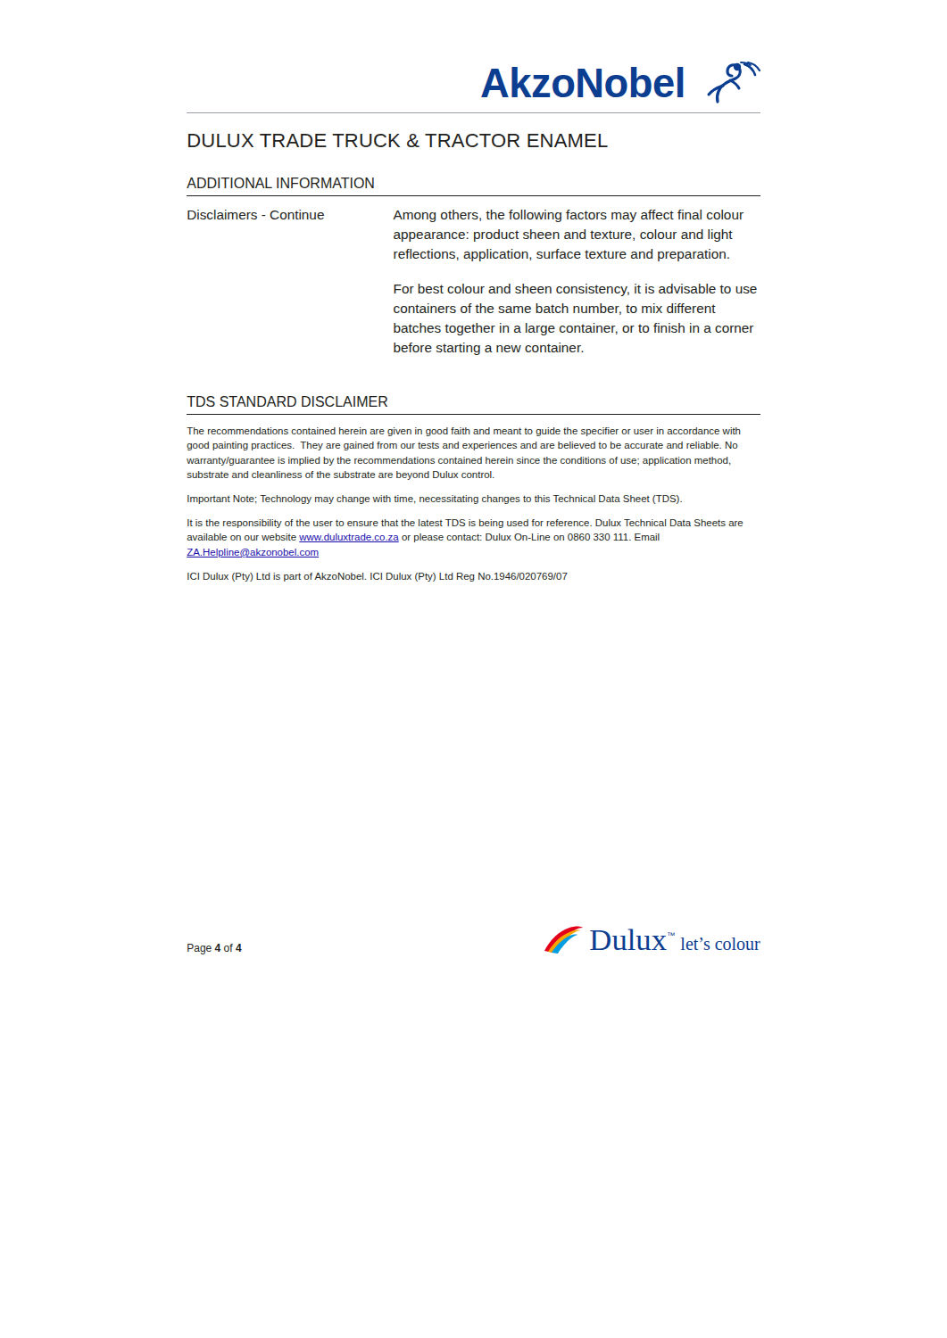AkzoNobel
DULUX TRADE TRUCK & TRACTOR ENAMEL
ADDITIONAL INFORMATION
Disclaimers - Continue
Among others, the following factors may affect final colour appearance: product sheen and texture, colour and light reflections, application, surface texture and preparation.
For best colour and sheen consistency, it is advisable to use containers of the same batch number, to mix different batches together in a large container, or to finish in a corner before starting a new container.
TDS STANDARD DISCLAIMER
The recommendations contained herein are given in good faith and meant to guide the specifier or user in accordance with good painting practices. They are gained from our tests and experiences and are believed to be accurate and reliable. No warranty/guarantee is implied by the recommendations contained herein since the conditions of use; application method, substrate and cleanliness of the substrate are beyond Dulux control.
Important Note; Technology may change with time, necessitating changes to this Technical Data Sheet (TDS).
It is the responsibility of the user to ensure that the latest TDS is being used for reference. Dulux Technical Data Sheets are available on our website www.duluxtrade.co.za or please contact: Dulux On-Line on 0860 330 111. Email ZA.Helpline@akzonobel.com
ICI Dulux (Pty) Ltd is part of AkzoNobel. ICI Dulux (Pty) Ltd Reg No.1946/020769/07
Page 4 of 4
Dulux™
let’s colour